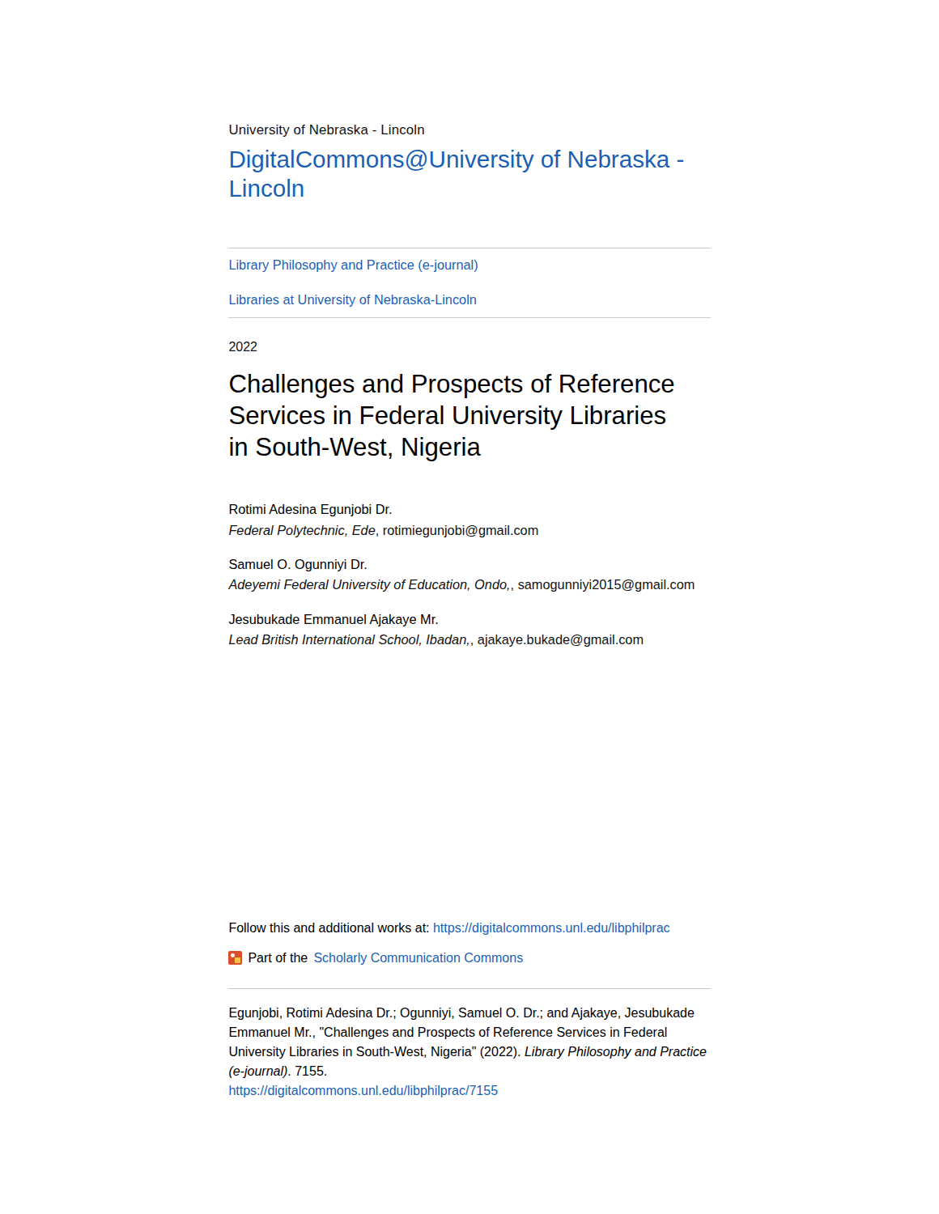University of Nebraska - Lincoln
DigitalCommons@University of Nebraska - Lincoln
Library Philosophy and Practice (e-journal) Libraries at University of Nebraska-Lincoln
2022
Challenges and Prospects of Reference Services in Federal University Libraries in South-West, Nigeria
Rotimi Adesina Egunjobi Dr. Federal Polytechnic, Ede, rotimiegunjobi@gmail.com
Samuel O. Ogunniyi Dr. Adeyemi Federal University of Education, Ondo,, samogunniyi2015@gmail.com
Jesubukade Emmanuel Ajakaye Mr. Lead British International School, Ibadan,, ajakaye.bukade@gmail.com
Follow this and additional works at: https://digitalcommons.unl.edu/libphilprac
Part of the Scholarly Communication Commons
Egunjobi, Rotimi Adesina Dr.; Ogunniyi, Samuel O. Dr.; and Ajakaye, Jesubukade Emmanuel Mr., "Challenges and Prospects of Reference Services in Federal University Libraries in South-West, Nigeria" (2022). Library Philosophy and Practice (e-journal). 7155.
https://digitalcommons.unl.edu/libphilprac/7155